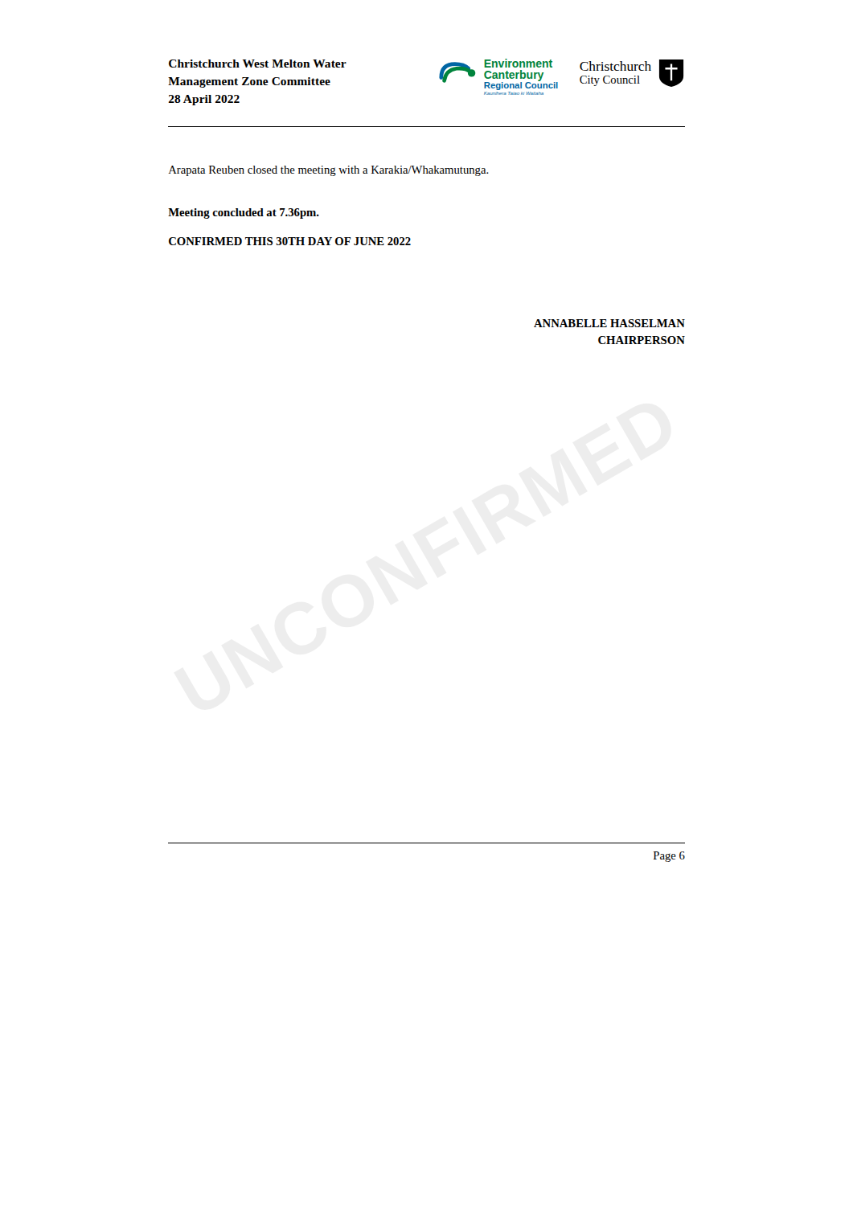Christchurch West Melton Water
Management Zone Committee
28 April 2022
Environment Canterbury Regional Council Kaunihera Taiao ki Waitaha
Christchurch City Council
UNCONFIRMED
Arapata Reuben closed the meeting with a Karakia/Whakamutunga.
Meeting concluded at 7.36pm.
CONFIRMED THIS 30TH DAY OF JUNE 2022
ANNABELLE HASSELMAN
CHAIRPERSON
Page 6